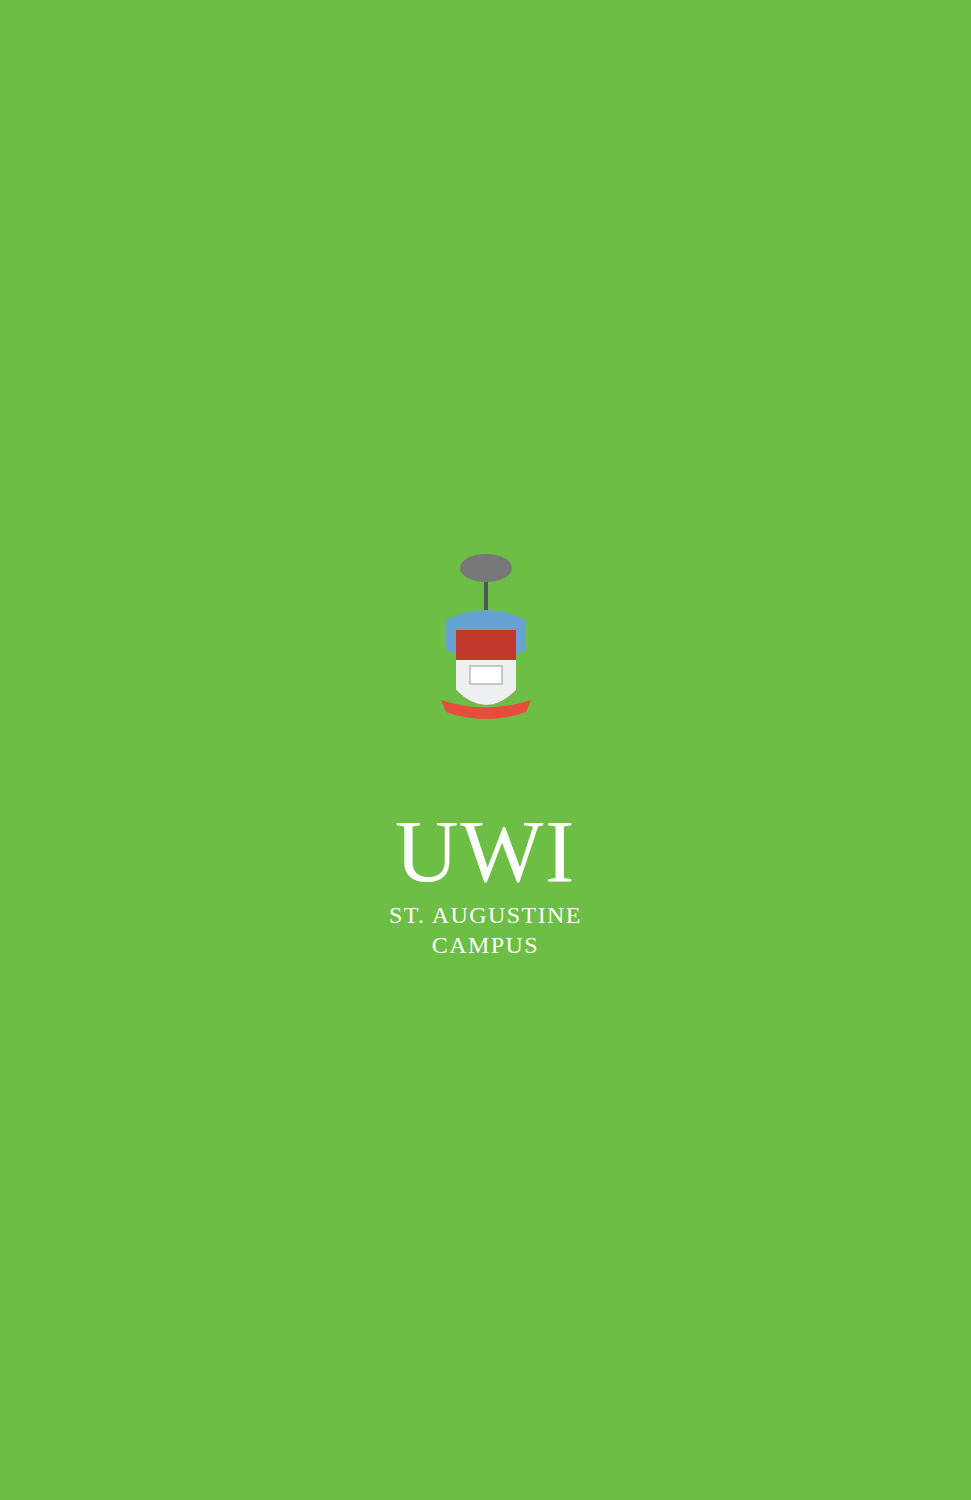UWI
ST. AUGUSTINE
CAMPUS